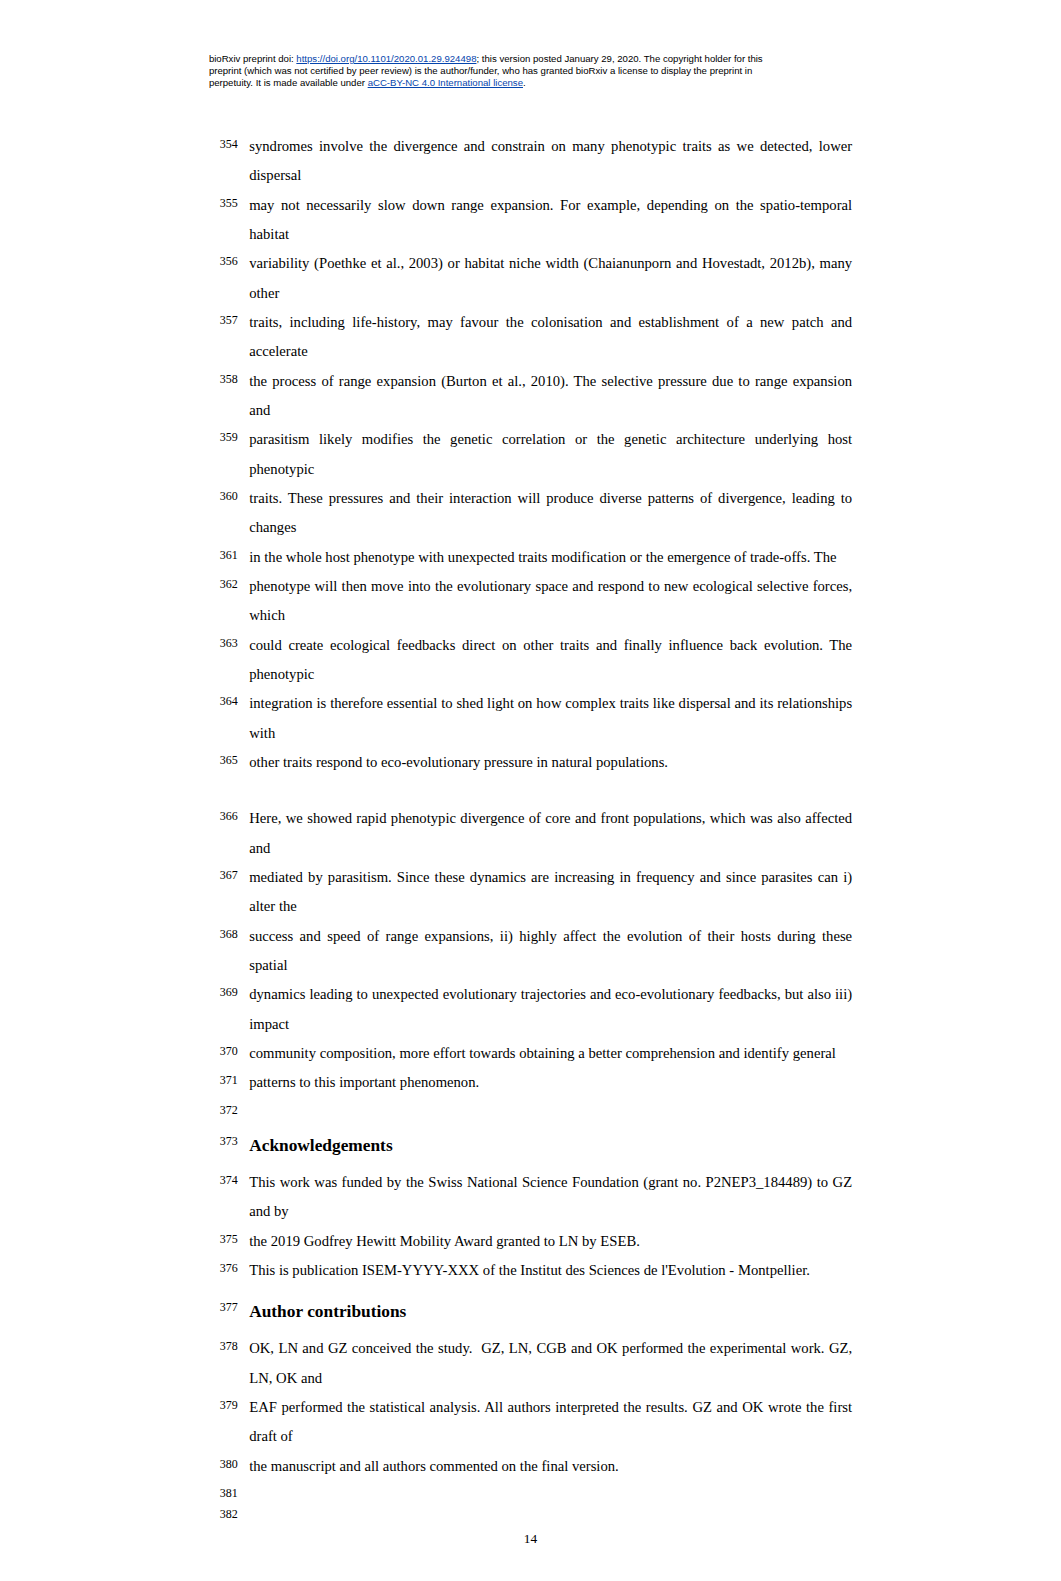bioRxiv preprint doi: https://doi.org/10.1101/2020.01.29.924498; this version posted January 29, 2020. The copyright holder for this
preprint (which was not certified by peer review) is the author/funder, who has granted bioRxiv a license to display the preprint in
perpetuity. It is made available under aCC-BY-NC 4.0 International license.
syndromes involve the divergence and constrain on many phenotypic traits as we detected, lower dispersal
may not necessarily slow down range expansion. For example, depending on the spatio-temporal habitat
variability (Poethke et al., 2003) or habitat niche width (Chaianunporn and Hovestadt, 2012b), many other
traits, including life-history, may favour the colonisation and establishment of a new patch and accelerate
the process of range expansion (Burton et al., 2010). The selective pressure due to range expansion and
parasitism likely modifies the genetic correlation or the genetic architecture underlying host phenotypic
traits. These pressures and their interaction will produce diverse patterns of divergence, leading to changes
in the whole host phenotype with unexpected traits modification or the emergence of trade-offs. The
phenotype will then move into the evolutionary space and respond to new ecological selective forces, which
could create ecological feedbacks direct on other traits and finally influence back evolution. The phenotypic
integration is therefore essential to shed light on how complex traits like dispersal and its relationships with
other traits respond to eco-evolutionary pressure in natural populations.
Here, we showed rapid phenotypic divergence of core and front populations, which was also affected and
mediated by parasitism. Since these dynamics are increasing in frequency and since parasites can i) alter the
success and speed of range expansions, ii) highly affect the evolution of their hosts during these spatial
dynamics leading to unexpected evolutionary trajectories and eco-evolutionary feedbacks, but also iii) impact
community composition, more effort towards obtaining a better comprehension and identify general
patterns to this important phenomenon.
Acknowledgements
This work was funded by the Swiss National Science Foundation (grant no. P2NEP3_184489) to GZ and by
the 2019 Godfrey Hewitt Mobility Award granted to LN by ESEB.
This is publication ISEM-YYYY-XXX of the Institut des Sciences de l'Evolution - Montpellier.
Author contributions
OK, LN and GZ conceived the study. GZ, LN, CGB and OK performed the experimental work. GZ, LN, OK and
EAF performed the statistical analysis. All authors interpreted the results. GZ and OK wrote the first draft of
the manuscript and all authors commented on the final version.
14